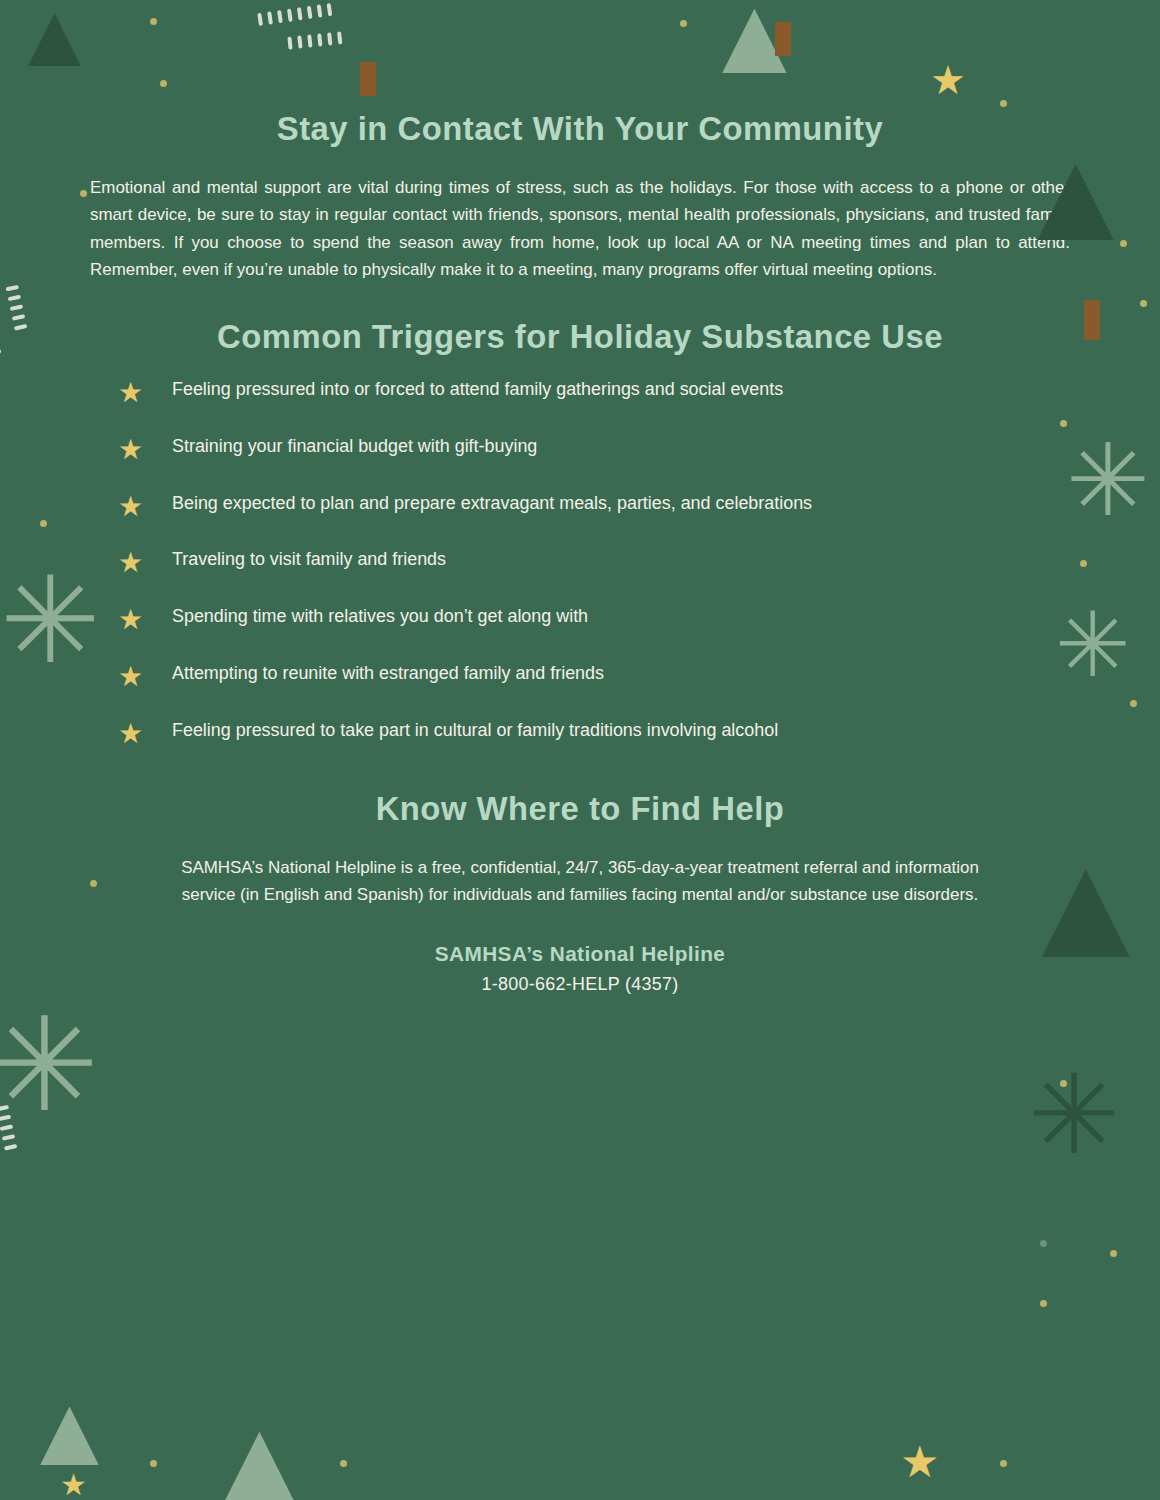▲
▲
▲
✳
✳
▲
✳
✳
✳
▲
▲
★
★
★
Stay in Contact With Your Community
Emotional and mental support are vital during times of stress, such as the holidays. For those with access to a phone or other smart device, be sure to stay in regular contact with friends, sponsors, mental health professionals, physicians, and trusted family members. If you choose to spend the season away from home, look up local AA or NA meeting times and plan to attend. Remember, even if you’re unable to physically make it to a meeting, many programs offer virtual meeting options.
Common Triggers for Holiday Substance Use
Feeling pressured into or forced to attend family gatherings and social events
Straining your financial budget with gift-buying
Being expected to plan and prepare extravagant meals, parties, and celebrations
Traveling to visit family and friends
Spending time with relatives you don’t get along with
Attempting to reunite with estranged family and friends
Feeling pressured to take part in cultural or family traditions involving alcohol
Know Where to Find Help
SAMHSA’s National Helpline is a free, confidential, 24/7, 365-day-a-year treatment referral and information service (in English and Spanish) for individuals and families facing mental and/or substance use disorders.
SAMHSA’s National Helpline
1-800-662-HELP (4357)